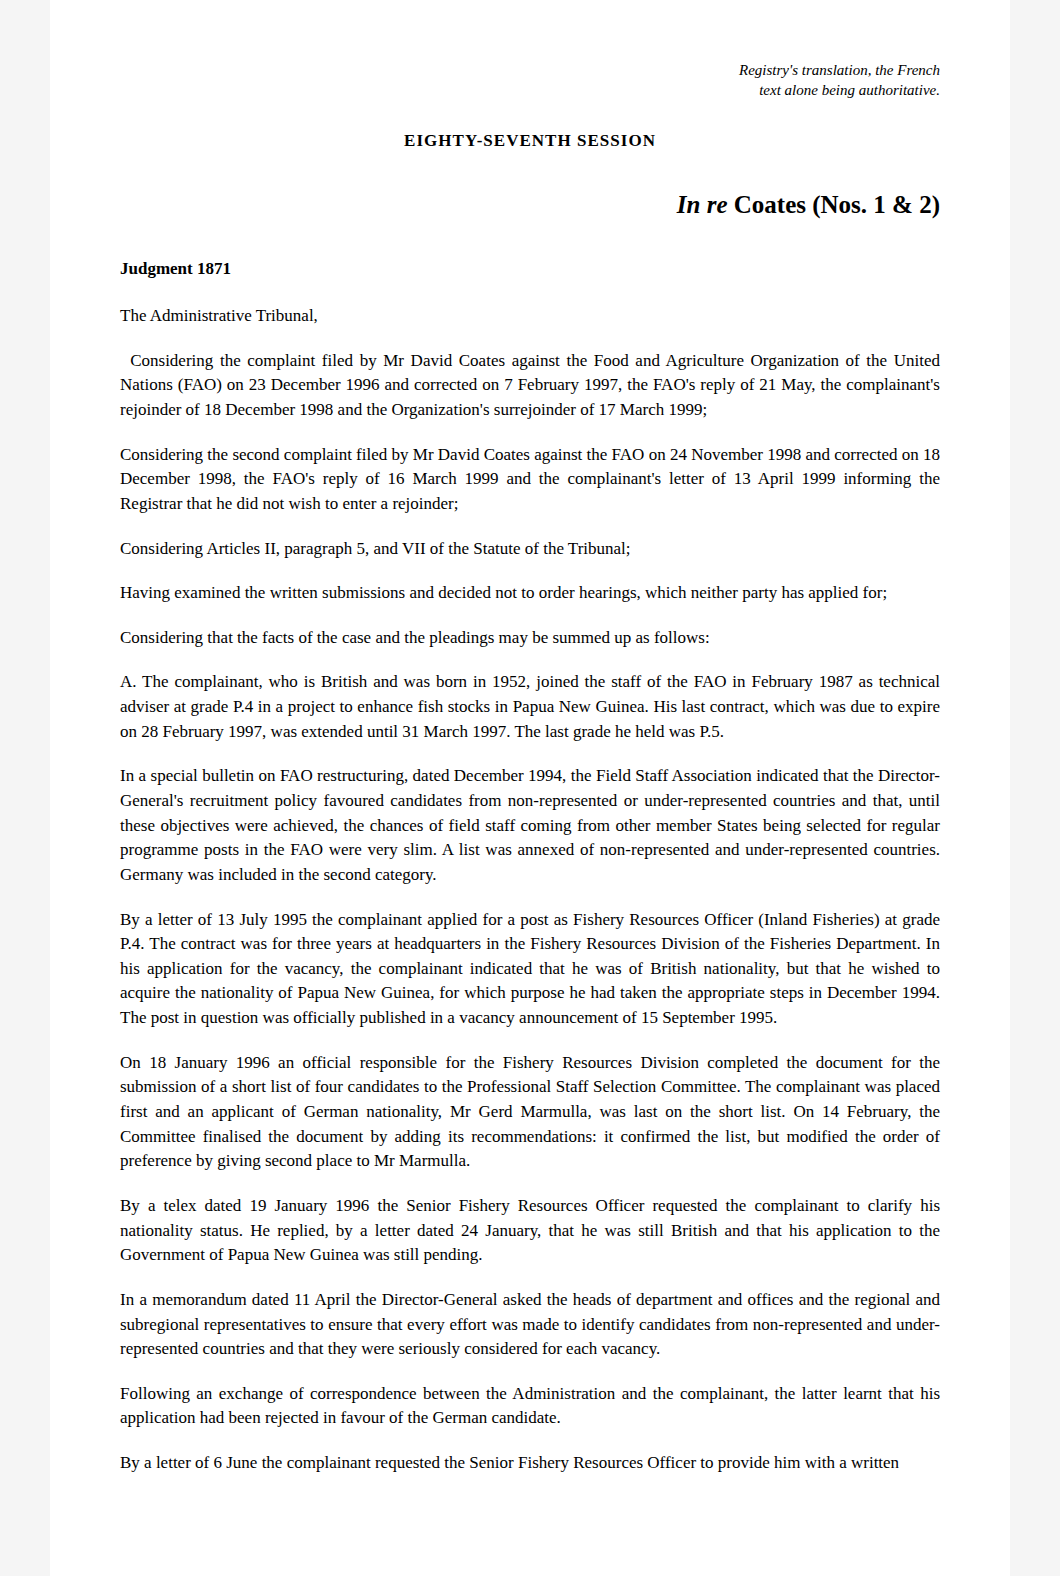Registry's translation, the French
text alone being authoritative.
Eighty-seventh Session
In re Coates (Nos. 1 & 2)
Judgment 1871
The Administrative Tribunal,
Considering the complaint filed by Mr David Coates against the Food and Agriculture Organization of the United Nations (FAO) on 23 December 1996 and corrected on 7 February 1997, the FAO's reply of 21 May, the complainant's rejoinder of 18 December 1998 and the Organization's surrejoinder of 17 March 1999;
Considering the second complaint filed by Mr David Coates against the FAO on 24 November 1998 and corrected on 18 December 1998, the FAO's reply of 16 March 1999 and the complainant's letter of 13 April 1999 informing the Registrar that he did not wish to enter a rejoinder;
Considering Articles II, paragraph 5, and VII of the Statute of the Tribunal;
Having examined the written submissions and decided not to order hearings, which neither party has applied for;
Considering that the facts of the case and the pleadings may be summed up as follows:
A. The complainant, who is British and was born in 1952, joined the staff of the FAO in February 1987 as technical adviser at grade P.4 in a project to enhance fish stocks in Papua New Guinea. His last contract, which was due to expire on 28 February 1997, was extended until 31 March 1997. The last grade he held was P.5.
In a special bulletin on FAO restructuring, dated December 1994, the Field Staff Association indicated that the Director-General's recruitment policy favoured candidates from non-represented or under-represented countries and that, until these objectives were achieved, the chances of field staff coming from other member States being selected for regular programme posts in the FAO were very slim. A list was annexed of non-represented and under-represented countries. Germany was included in the second category.
By a letter of 13 July 1995 the complainant applied for a post as Fishery Resources Officer (Inland Fisheries) at grade P.4. The contract was for three years at headquarters in the Fishery Resources Division of the Fisheries Department. In his application for the vacancy, the complainant indicated that he was of British nationality, but that he wished to acquire the nationality of Papua New Guinea, for which purpose he had taken the appropriate steps in December 1994. The post in question was officially published in a vacancy announcement of 15 September 1995.
On 18 January 1996 an official responsible for the Fishery Resources Division completed the document for the submission of a short list of four candidates to the Professional Staff Selection Committee. The complainant was placed first and an applicant of German nationality, Mr Gerd Marmulla, was last on the short list. On 14 February, the Committee finalised the document by adding its recommendations: it confirmed the list, but modified the order of preference by giving second place to Mr Marmulla.
By a telex dated 19 January 1996 the Senior Fishery Resources Officer requested the complainant to clarify his nationality status. He replied, by a letter dated 24 January, that he was still British and that his application to the Government of Papua New Guinea was still pending.
In a memorandum dated 11 April the Director-General asked the heads of department and offices and the regional and subregional representatives to ensure that every effort was made to identify candidates from non-represented and under-represented countries and that they were seriously considered for each vacancy.
Following an exchange of correspondence between the Administration and the complainant, the latter learnt that his application had been rejected in favour of the German candidate.
By a letter of 6 June the complainant requested the Senior Fishery Resources Officer to provide him with a written